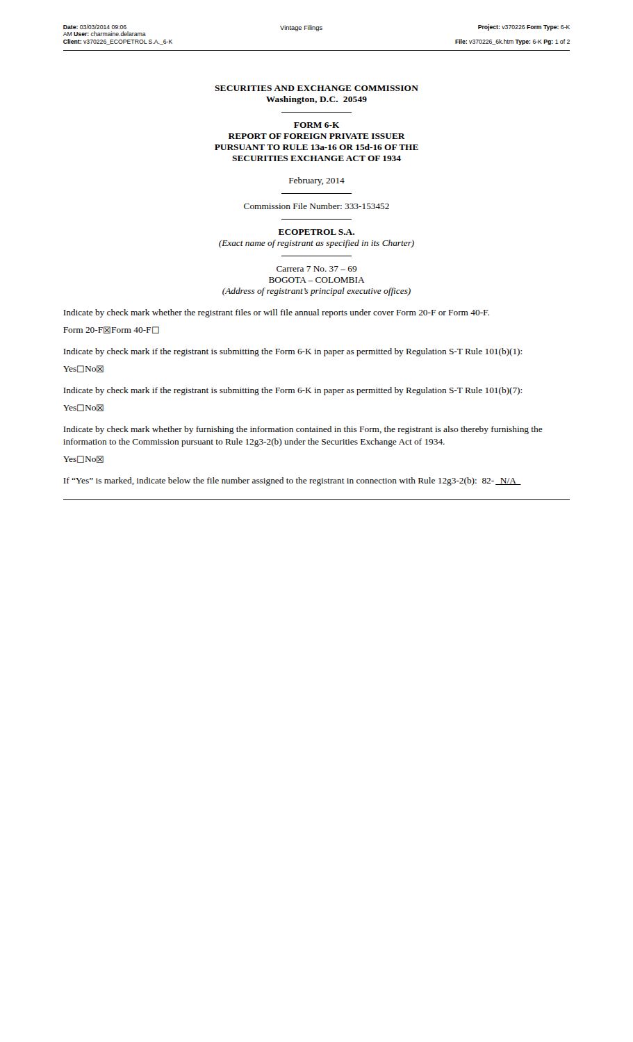| Date: 03/03/2014 09:06 AM User: charmaine.delarama Client: v370226_ECOPETROL S.A._6-K | Vintage Filings | Project: v370226 Form Type: 6-K File: v370226_6k.htm Type: 6-K Pg: 1 of 2 |
SECURITIES AND EXCHANGE COMMISSION
Washington, D.C. 20549
FORM 6-K
REPORT OF FOREIGN PRIVATE ISSUER
PURSUANT TO RULE 13a-16 OR 15d-16 OF THE
SECURITIES EXCHANGE ACT OF 1934
February, 2014
Commission File Number: 333-153452
ECOPETROL S.A.
(Exact name of registrant as specified in its Charter)
Carrera 7 No. 37 – 69
BOGOTA – COLOMBIA
(Address of registrant’s principal executive offices)
Indicate by check mark whether the registrant files or will file annual reports under cover Form 20-F or Form 40-F.
| Form 20-F | ☒ | Form 40-F | ☐ |
Indicate by check mark if the registrant is submitting the Form 6-K in paper as permitted by Regulation S-T Rule 101(b)(1):
| Yes | ☐ | No | ☒ |
Indicate by check mark if the registrant is submitting the Form 6-K in paper as permitted by Regulation S-T Rule 101(b)(7):
| Yes | ☐ | No | ☒ |
Indicate by check mark whether by furnishing the information contained in this Form, the registrant is also thereby furnishing the information to the Commission pursuant to Rule 12g3-2(b) under the Securities Exchange Act of 1934.
| Yes | ☐ | No | ☒ |
If “Yes” is marked, indicate below the file number assigned to the registrant in connection with Rule 12g3-2(b): 82- N/A